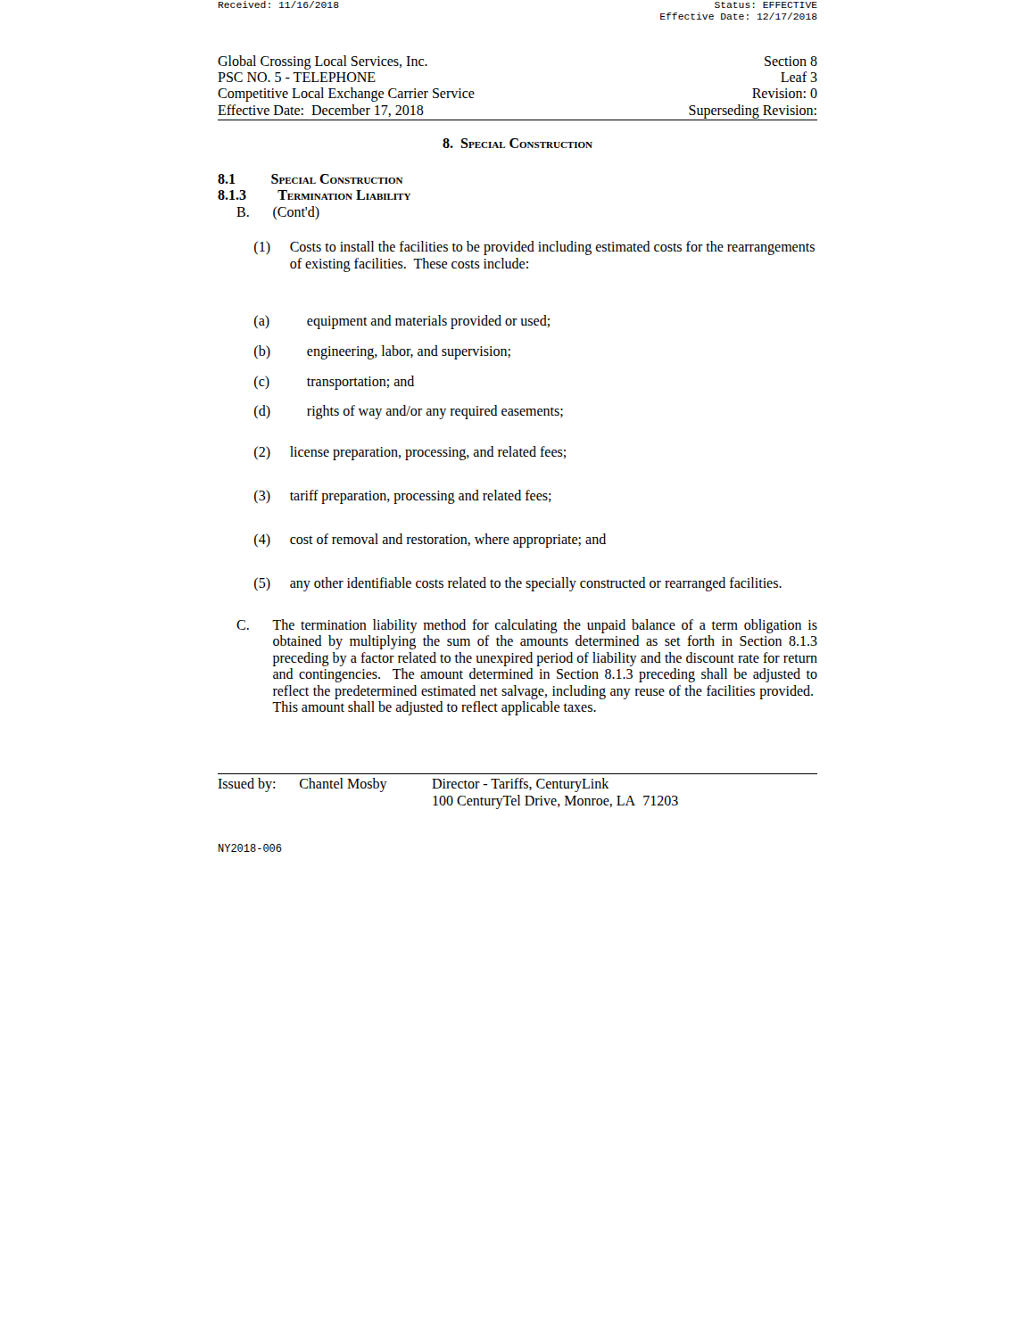Received: 11/16/2018
Status: EFFECTIVE Effective Date: 12/17/2018
| Global Crossing Local Services, Inc. | Section 8 |
| PSC NO. 5 - TELEPHONE | Leaf 3 |
| Competitive Local Exchange Carrier Service | Revision: 0 |
| Effective Date: December 17, 2018 | Superseding Revision: |
8. Special Construction
8.1
Special Construction
8.1.3
Termination Liability
B.
(Cont'd)
(1)
Costs to install the facilities to be provided including estimated costs for the rearrangements of existing facilities. These costs include:
(a)
equipment and materials provided or used;
(b)
engineering, labor, and supervision;
(c)
transportation; and
(d)
rights of way and/or any required easements;
(2)
license preparation, processing, and related fees;
(3)
tariff preparation, processing and related fees;
(4)
cost of removal and restoration, where appropriate; and
(5)
any other identifiable costs related to the specially constructed or rearranged facilities.
C.
The termination liability method for calculating the unpaid balance of a term obligation is obtained by multiplying the sum of the amounts determined as set forth in Section 8.1.3 preceding by a factor related to the unexpired period of liability and the discount rate for return and contingencies. The amount determined in Section 8.1.3 preceding shall be adjusted to reflect the predetermined estimated net salvage, including any reuse of the facilities provided. This amount shall be adjusted to reflect applicable taxes.
Issued by:
Chantel Mosby
Director - Tariffs, CenturyLink
100 CenturyTel Drive, Monroe, LA 71203
NY2018-006